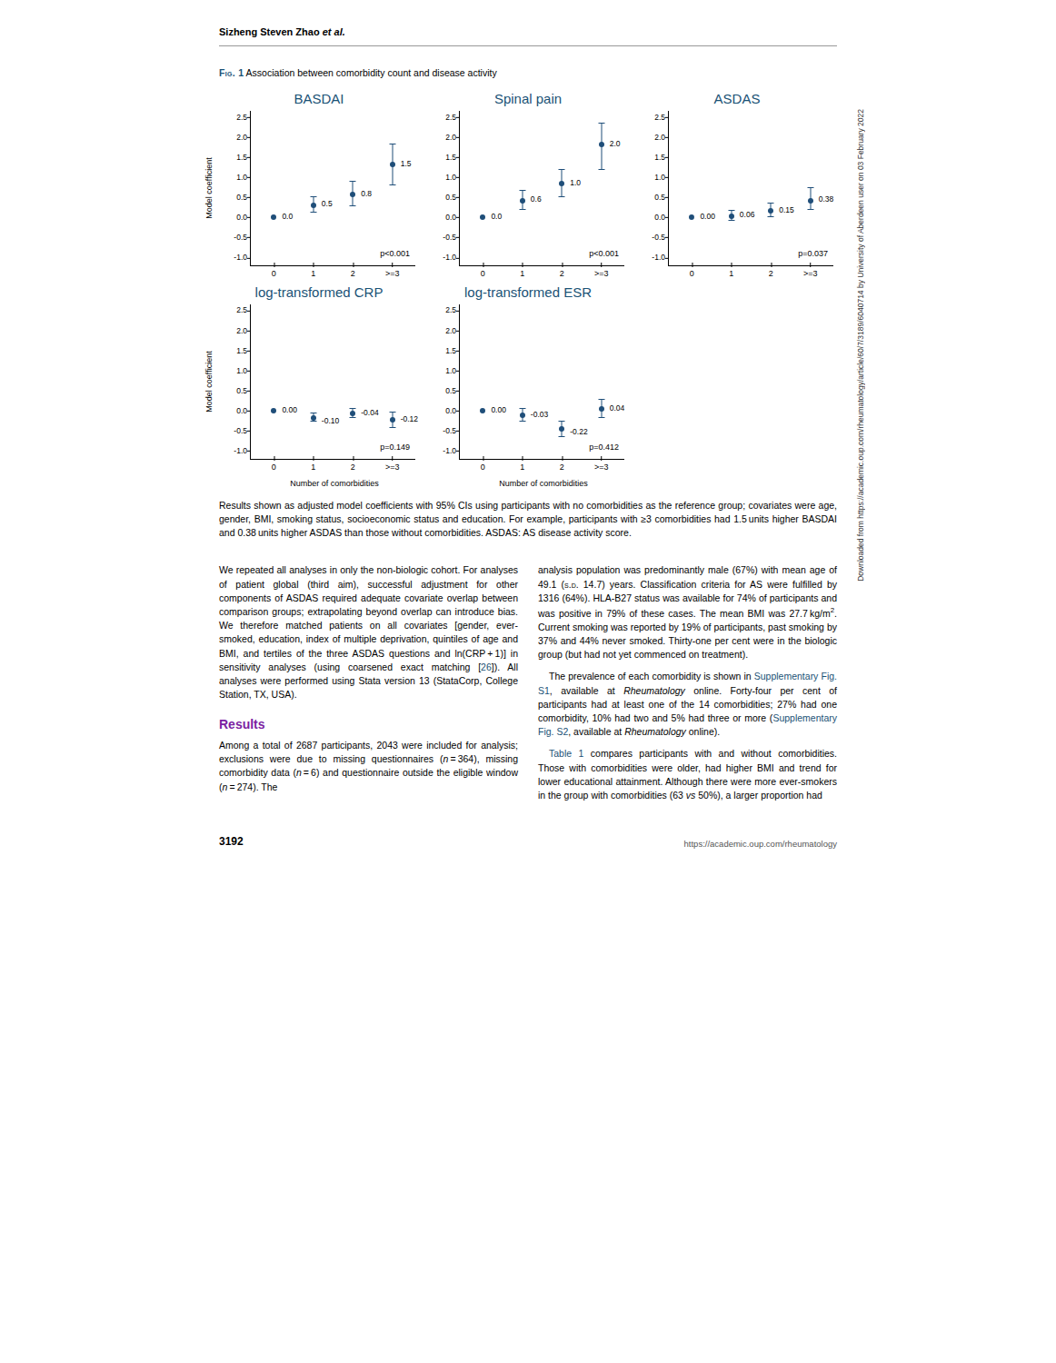Downloaded from https://academic.oup.com/rheumatology/article/60/7/3189/6040714 by University of Aberdeen user on 03 February 2022
Sizheng Steven Zhao et al.
Fig. 1 Association between comorbidity count and disease activity
BASDAI
Model coefficient
2.5
2.0
1.5
1.0
0.5
0.0
-0.5
-1.0
0
1
2
>=3
0.0
0.5
0.8
1.5
p<0.001
Spinal pain
2.5
2.0
1.5
1.0
0.5
0.0
-0.5
-1.0
0
1
2
>=3
0.0
0.6
1.0
2.0
p<0.001
ASDAS
2.5
2.0
1.5
1.0
0.5
0.0
-0.5
-1.0
0
1
2
>=3
0.00
0.06
0.15
0.38
p=0.037
log-transformed CRP
Model coefficient
2.5
2.0
1.5
1.0
0.5
0.0
-0.5
-1.0
0
1
2
>=3
0.00
-0.10
-0.04
-0.12
p=0.149
Number of comorbidities
log-transformed ESR
2.5
2.0
1.5
1.0
0.5
0.0
-0.5
-1.0
0
1
2
>=3
0.00
-0.03
-0.22
0.04
p=0.412
Number of comorbidities
Results shown as adjusted model coefficients with 95% CIs using participants with no comorbidities as the reference group; covariates were age, gender, BMI, smoking status, socioeconomic status and education. For example, participants with ≥3 comorbidities had 1.5 units higher BASDAI and 0.38 units higher ASDAS than those without comorbidities. ASDAS: AS disease activity score.
We repeated all analyses in only the non-biologic cohort. For analyses of patient global (third aim), successful adjustment for other components of ASDAS required adequate covariate overlap between comparison groups; extrapolating beyond overlap can introduce bias. We therefore matched patients on all covariates [gender, ever-smoked, education, index of multiple deprivation, quintiles of age and BMI, and tertiles of the three ASDAS questions and ln(CRP + 1)] in sensitivity analyses (using coarsened exact matching [26]). All analyses were performed using Stata version 13 (StataCorp, College Station, TX, USA).
Results
Among a total of 2687 participants, 2043 were included for analysis; exclusions were due to missing questionnaires (n = 364), missing comorbidity data (n = 6) and questionnaire outside the eligible window (n = 274). The
analysis population was predominantly male (67%) with mean age of 49.1 (s.d. 14.7) years. Classification criteria for AS were fulfilled by 1316 (64%). HLA-B27 status was available for 74% of participants and was positive in 79% of these cases. The mean BMI was 27.7 kg/m2. Current smoking was reported by 19% of participants, past smoking by 37% and 44% never smoked. Thirty-one per cent were in the biologic group (but had not yet commenced on treatment).
The prevalence of each comorbidity is shown in Supplementary Fig. S1, available at Rheumatology online. Forty-four per cent of participants had at least one of the 14 comorbidities; 27% had one comorbidity, 10% had two and 5% had three or more (Supplementary Fig. S2, available at Rheumatology online).
Table 1 compares participants with and without comorbidities. Those with comorbidities were older, had higher BMI and trend for lower educational attainment. Although there were more ever-smokers in the group with comorbidities (63 vs 50%), a larger proportion had
3192
https://academic.oup.com/rheumatology